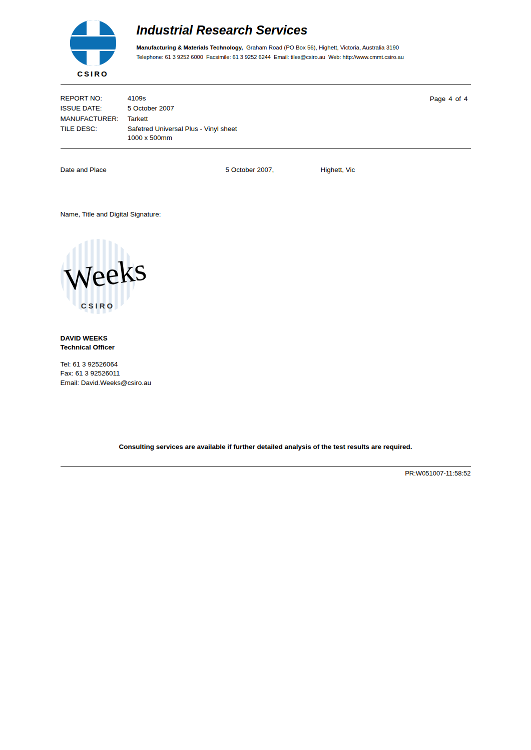CSIRO
Industrial Research Services
Manufacturing & Materials Technology, Graham Road (PO Box 56), Highett, Victoria, Australia 3190
Telephone: 61 3 9252 6000 Facsimile: 61 3 9252 6244 Email: tiles@csiro.au Web: http://www.cmmt.csiro.au
| REPORT NO: | 4109s |
| ISSUE DATE: | 5 October 2007 |
| MANUFACTURER: | Tarkett |
| TILE DESC: | Safetred Universal Plus - Vinyl sheet 1000 x 500mm |
Page4of4
Date and Place
5 October 2007,
Highett, Vic
Name, Title and Digital Signature:
Weeks
CSIRO
DAVID WEEKS
Technical Officer
Tel: 61 3 92526064
Fax: 61 3 92526011
Email: David.Weeks@csiro.au
Consulting services are available if further detailed analysis of the test results are required.
PR:W051007-11:58:52